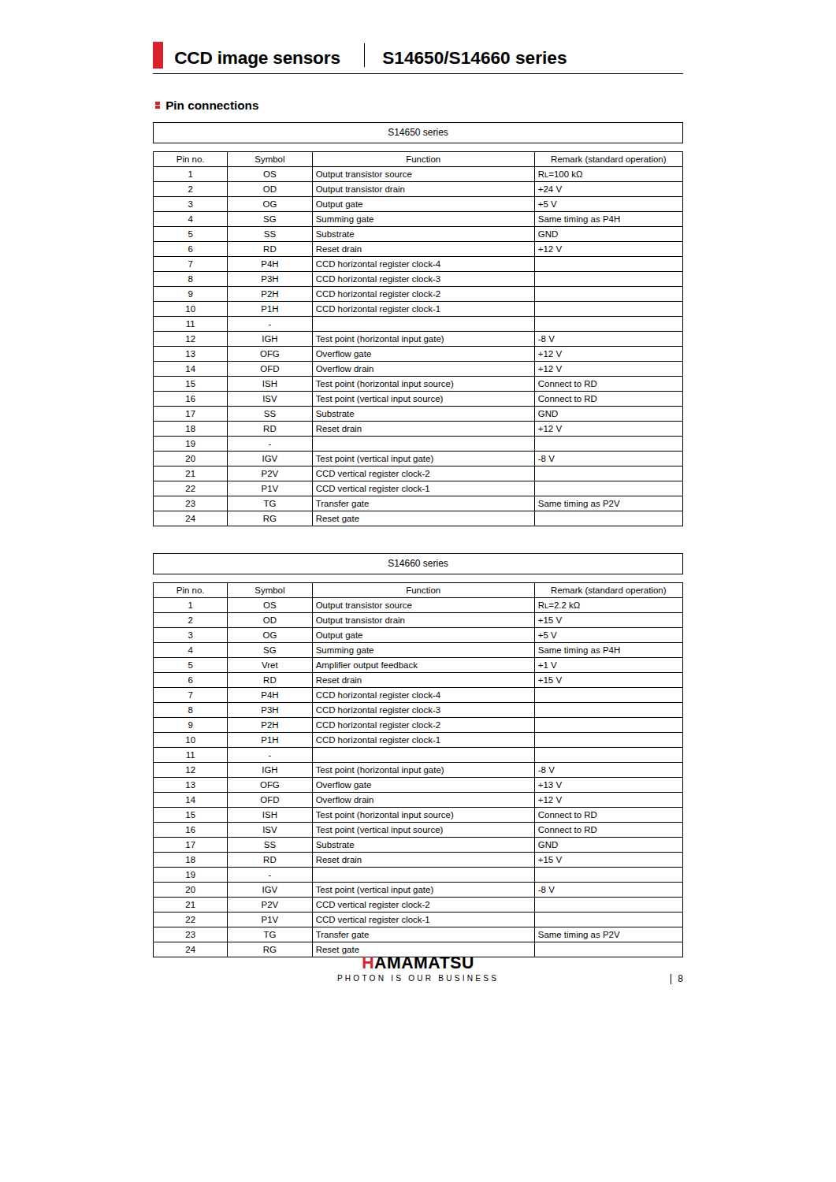CCD image sensors
S14650/S14660 series
Pin connections
S14650 series
| Pin no. | Symbol | Function | Remark (standard operation) |
| --- | --- | --- | --- |
| 1 | OS | Output transistor source | R L =100 kΩ |
| 2 | OD | Output transistor drain | +24 V |
| 3 | OG | Output gate | +5 V |
| 4 | SG | Summing gate | Same timing as P4H |
| 5 | SS | Substrate | GND |
| 6 | RD | Reset drain | +12 V |
| 7 | P4H | CCD horizontal register clock-4 | |
| 8 | P3H | CCD horizontal register clock-3 | |
| 9 | P2H | CCD horizontal register clock-2 | |
| 10 | P1H | CCD horizontal register clock-1 | |
| 11 | - | | |
| 12 | IGH | Test point (horizontal input gate) | -8 V |
| 13 | OFG | Overflow gate | +12 V |
| 14 | OFD | Overflow drain | +12 V |
| 15 | ISH | Test point (horizontal input source) | Connect to RD |
| 16 | ISV | Test point (vertical input source) | Connect to RD |
| 17 | SS | Substrate | GND |
| 18 | RD | Reset drain | +12 V |
| 19 | - | | |
| 20 | IGV | Test point (vertical input gate) | -8 V |
| 21 | P2V | CCD vertical register clock-2 | |
| 22 | P1V | CCD vertical register clock-1 | |
| 23 | TG | Transfer gate | Same timing as P2V |
| 24 | RG | Reset gate | |
S14660 series
| Pin no. | Symbol | Function | Remark (standard operation) |
| --- | --- | --- | --- |
| 1 | OS | Output transistor source | R L =2.2 kΩ |
| 2 | OD | Output transistor drain | +15 V |
| 3 | OG | Output gate | +5 V |
| 4 | SG | Summing gate | Same timing as P4H |
| 5 | Vret | Amplifier output feedback | +1 V |
| 6 | RD | Reset drain | +15 V |
| 7 | P4H | CCD horizontal register clock-4 | |
| 8 | P3H | CCD horizontal register clock-3 | |
| 9 | P2H | CCD horizontal register clock-2 | |
| 10 | P1H | CCD horizontal register clock-1 | |
| 11 | - | | |
| 12 | IGH | Test point (horizontal input gate) | -8 V |
| 13 | OFG | Overflow gate | +13 V |
| 14 | OFD | Overflow drain | +12 V |
| 15 | ISH | Test point (horizontal input source) | Connect to RD |
| 16 | ISV | Test point (vertical input source) | Connect to RD |
| 17 | SS | Substrate | GND |
| 18 | RD | Reset drain | +15 V |
| 19 | - | | |
| 20 | IGV | Test point (vertical input gate) | -8 V |
| 21 | P2V | CCD vertical register clock-2 | |
| 22 | P1V | CCD vertical register clock-1 | |
| 23 | TG | Transfer gate | Same timing as P2V |
| 24 | RG | Reset gate | |
HAMAMATSU
PHOTON IS OUR BUSINESS
8